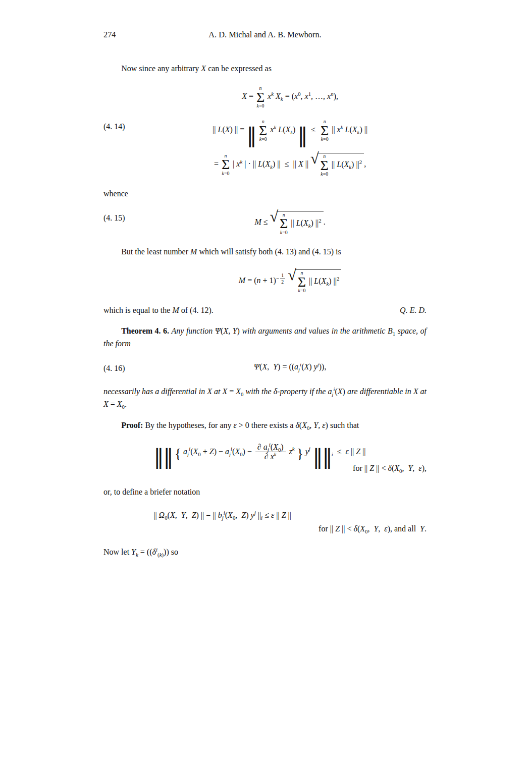274
A. D. Michal and A. B. Mewborn.
Now since any arbitrary X can be expressed as
X = nΣk=0 xk Xk = (x0, x1, …, xn),
(4. 14)
|| L(X) || = ∥ nΣk=0 xk L(Xk) ∥ ≤ nΣk=0 || xk L(Xk) ||
= nΣk=0 | xk | · || L(Xk) || ≤ || X || nΣk=0 || L(Xk) ||2 ,
whence
(4. 15)
M ≤ nΣk=0 || L(Xk) ||2 .
But the least number M which will satisfy both (4. 13) and (4. 15) is
M = (n + 1)−12 nΣk=0 || L(Xk) ||2
which is equal to the M of (4. 12). Q. E. D.
Theorem 4. 6. Any function Ψ(X, Y) with arguments and values in the arithmetic B1 space, of the form
(4. 16)
Ψ(X, Y) = ((aji(X) yj)),
necessarily has a differential in X at X = X0 with the δ-property if the aji(X) are differentiable in X at X = X0.
Proof: By the hypotheses, for any ε > 0 there exists a δ(X0, Y, ε) such that
∥∥ { aji(X0 + Z) − aji(X0) − ∂ aji(X0)∂ xk zk } yj ∥∥i ≤ ε || Z || for || Z || < δ(X0, Y, ε),
or, to define a briefer notation
|| Ω0(X, Y, Z) || = || bji(X0, Z) yj ||i ≤ ε || Z || for || Z || < δ(X0, Y, ε), and all Y.
Now let Yk = ((δi(k))) so